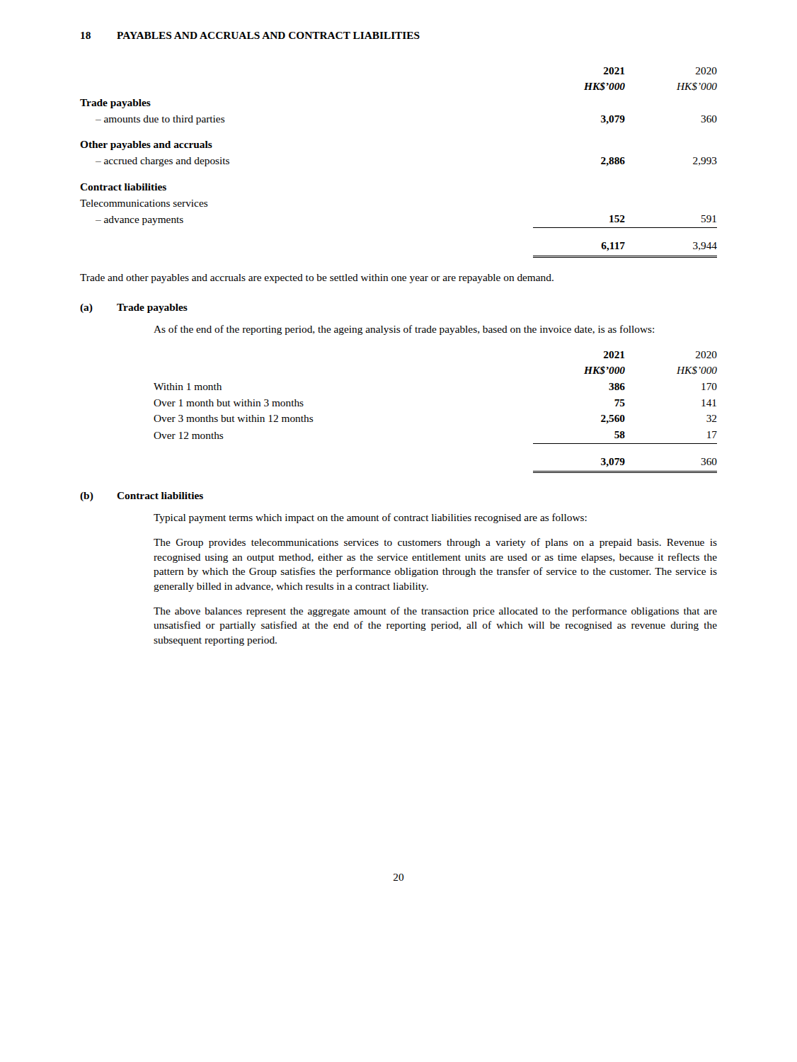18 PAYABLES AND ACCRUALS AND CONTRACT LIABILITIES
| | 2021 | 2020 |
| | HK$’000 | HK$’000 |
| Trade payables | | |
| – amounts due to third parties | 3,079 | 360 |
| Other payables and accruals | | |
| – accrued charges and deposits | 2,886 | 2,993 |
| Contract liabilities | | |
| Telecommunications services | | |
| – advance payments | 152 | 591 |
| | 6,117 | 3,944 |
Trade and other payables and accruals are expected to be settled within one year or are repayable on demand.
(a) Trade payables
As of the end of the reporting period, the ageing analysis of trade payables, based on the invoice date, is as follows:
| | 2021 | 2020 |
| | HK$’000 | HK$’000 |
| Within 1 month | 386 | 170 |
| Over 1 month but within 3 months | 75 | 141 |
| Over 3 months but within 12 months | 2,560 | 32 |
| Over 12 months | 58 | 17 |
| | 3,079 | 360 |
(b) Contract liabilities
Typical payment terms which impact on the amount of contract liabilities recognised are as follows:
The Group provides telecommunications services to customers through a variety of plans on a prepaid basis. Revenue is recognised using an output method, either as the service entitlement units are used or as time elapses, because it reflects the pattern by which the Group satisfies the performance obligation through the transfer of service to the customer. The service is generally billed in advance, which results in a contract liability.
The above balances represent the aggregate amount of the transaction price allocated to the performance obligations that are unsatisfied or partially satisfied at the end of the reporting period, all of which will be recognised as revenue during the subsequent reporting period.
20